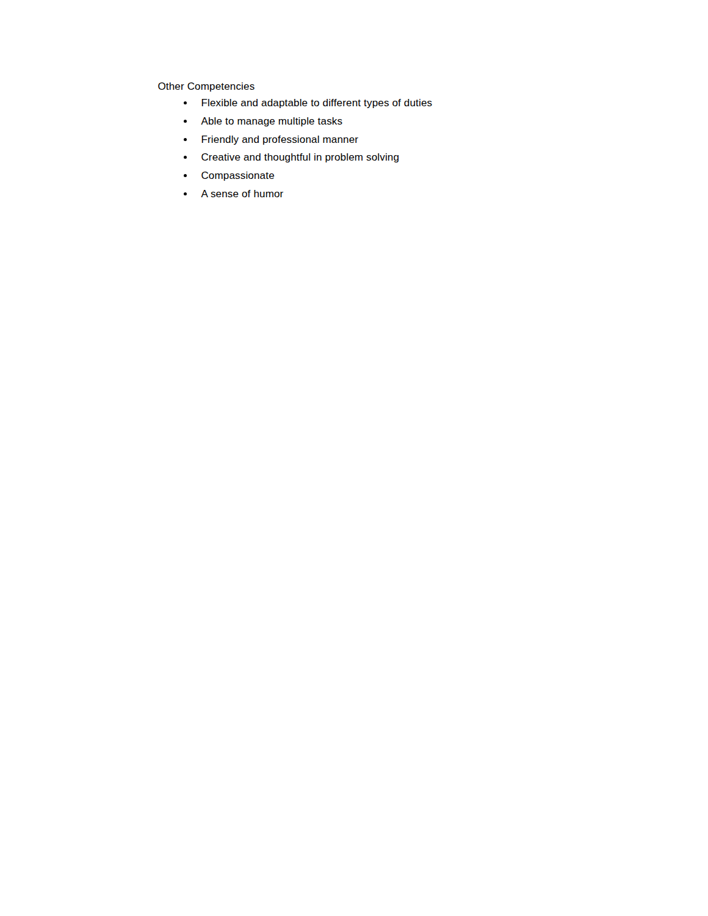Other Competencies
Flexible and adaptable to different types of duties
Able to manage multiple tasks
Friendly and professional manner
Creative and thoughtful in problem solving
Compassionate
A sense of humor